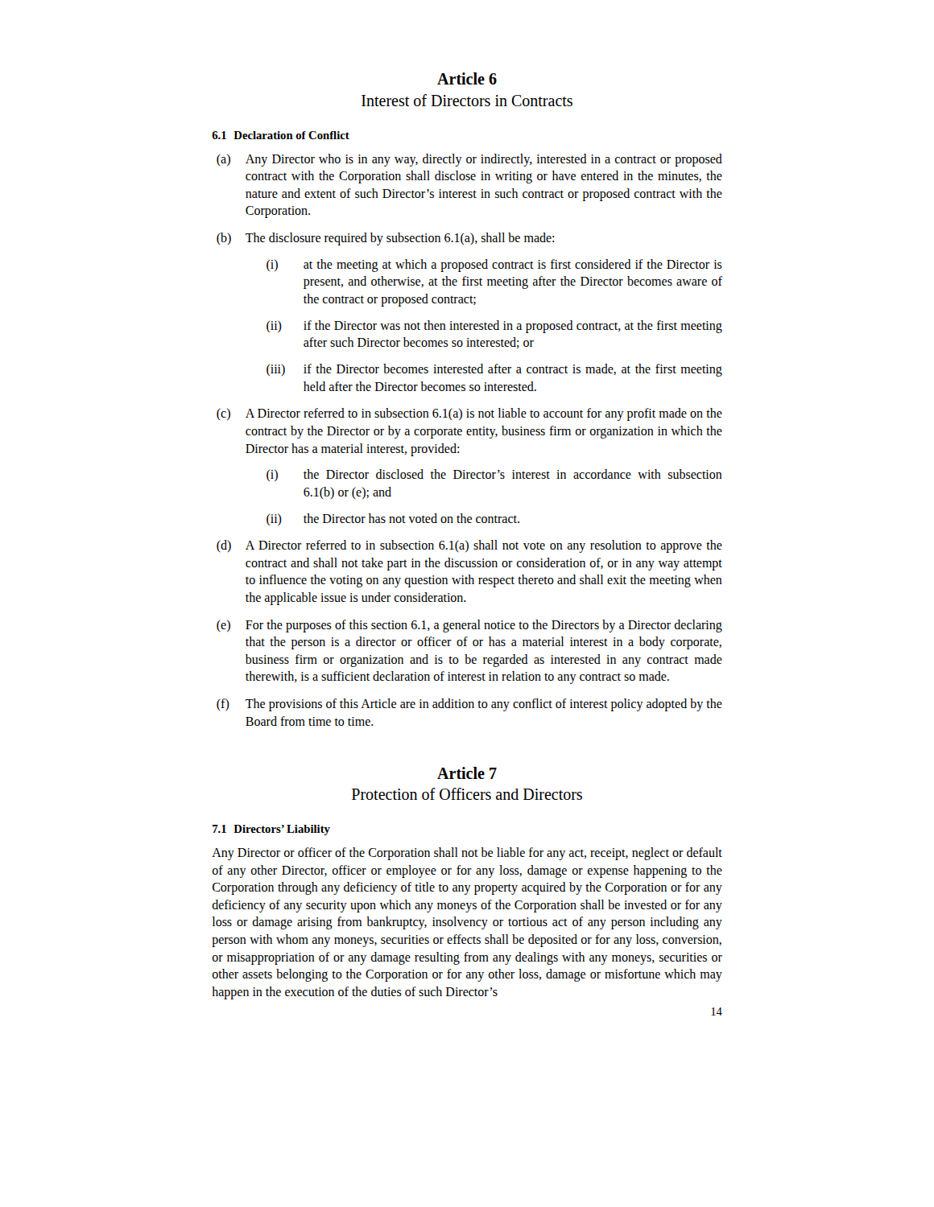Article 6
Interest of Directors in Contracts
6.1 Declaration of Conflict
(a) Any Director who is in any way, directly or indirectly, interested in a contract or proposed contract with the Corporation shall disclose in writing or have entered in the minutes, the nature and extent of such Director’s interest in such contract or proposed contract with the Corporation.
(b) The disclosure required by subsection 6.1(a), shall be made:
(i) at the meeting at which a proposed contract is first considered if the Director is present, and otherwise, at the first meeting after the Director becomes aware of the contract or proposed contract;
(ii) if the Director was not then interested in a proposed contract, at the first meeting after such Director becomes so interested; or
(iii) if the Director becomes interested after a contract is made, at the first meeting held after the Director becomes so interested.
(c) A Director referred to in subsection 6.1(a) is not liable to account for any profit made on the contract by the Director or by a corporate entity, business firm or organization in which the Director has a material interest, provided:
(i) the Director disclosed the Director’s interest in accordance with subsection 6.1(b) or (e); and
(ii) the Director has not voted on the contract.
(d) A Director referred to in subsection 6.1(a) shall not vote on any resolution to approve the contract and shall not take part in the discussion or consideration of, or in any way attempt to influence the voting on any question with respect thereto and shall exit the meeting when the applicable issue is under consideration.
(e) For the purposes of this section 6.1, a general notice to the Directors by a Director declaring that the person is a director or officer of or has a material interest in a body corporate, business firm or organization and is to be regarded as interested in any contract made therewith, is a sufficient declaration of interest in relation to any contract so made.
(f) The provisions of this Article are in addition to any conflict of interest policy adopted by the Board from time to time.
Article 7
Protection of Officers and Directors
7.1 Directors’ Liability
Any Director or officer of the Corporation shall not be liable for any act, receipt, neglect or default of any other Director, officer or employee or for any loss, damage or expense happening to the Corporation through any deficiency of title to any property acquired by the Corporation or for any deficiency of any security upon which any moneys of the Corporation shall be invested or for any loss or damage arising from bankruptcy, insolvency or tortious act of any person including any person with whom any moneys, securities or effects shall be deposited or for any loss, conversion, or misappropriation of or any damage resulting from any dealings with any moneys, securities or other assets belonging to the Corporation or for any other loss, damage or misfortune which may happen in the execution of the duties of such Director’s
14